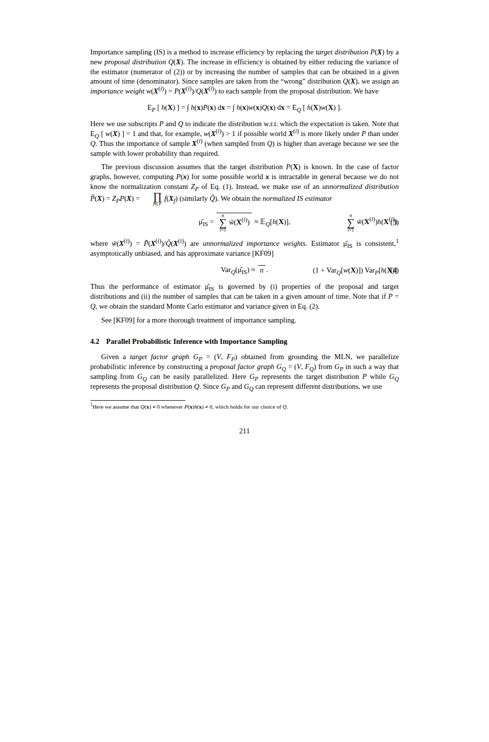Importance sampling (IS) is a method to increase efficiency by replacing the target distribution P(X) by a new proposal distribution Q(X). The increase in efficiency is obtained by either reducing the variance of the estimator (numerator of (2)) or by increasing the number of samples that can be obtained in a given amount of time (denominator). Since samples are taken from the “wrong” distribution Q(X), we assign an importance weight w(X(i)) = P(X(i))/Q(X(i)) to each sample from the proposal distribution. We have
EP [ h(X) ] = ∫ h(x)P(x) dx = ∫ h(x)w(x)Q(x) dx = EQ [ h(X)w(X) ].
Here we use subscripts P and Q to indicate the distribution w.r.t. which the expectation is taken. Note that EQ [ w(X) ] = 1 and that, for example, w(X(i)) > 1 if possible world X(i) is more likely under P than under Q. Thus the importance of sample X(i) (when sampled from Q) is higher than average because we see the sample with lower probability than required.
The previous discussion assumes that the target distribution P(X) is known. In the case of factor graphs, however, computing P(x) for some possible world x is intractable in general because we do not know the normalization constant ZP of Eq. (1). Instead, we make use of an unnormalized distribution P̃(X) = ZPP(X) = ∏f∈F f(Xf) (similarly Q̃). We obtain the normalized IS estimator
μ̂IS = n∑i=1 w̃(X(i))h(X(i)) n∑i=1 w̃(X(i)) ≈ 𝔼Q[h(X)], (3)
where w̃(X(i)) = P̃(X(i))/Q̃(X(i)) are unnormalized importance weights. Estimator μ̂IS is consistent,1 asymptotically unbiased, and has approximate variance [KF09]
VarQ(μ̂IS) ≈ (1 + VarQ[w(X)]) VarP[h(X)] n. (4)
Thus the performance of estimator μ̂IS is governed by (i) properties of the proposal and target distributions and (ii) the number of samples that can be taken in a given amount of time. Note that if P = Q, we obtain the standard Monte Carlo estimator and variance given in Eq. (2).
See [KF09] for a more thorough treatment of importance sampling.
4.2 Parallel Probabilistic Inference with Importance Sampling
Given a target factor graph GP = (V, FP) obtained from grounding the MLN, we parallelize probabilistic inference by constructing a proposal factor graph GQ = (V, FQ) from GP in such a way that sampling from GQ can be easily parallelized. Here GP represents the target distribution P while GQ represents the proposal distribution Q. Since GP and GQ can represent different distributions, we use
1Here we assume that Q(x) ≠ 0 whenever P(x)h(x) ≠ 0, which holds for our choice of Q.
211